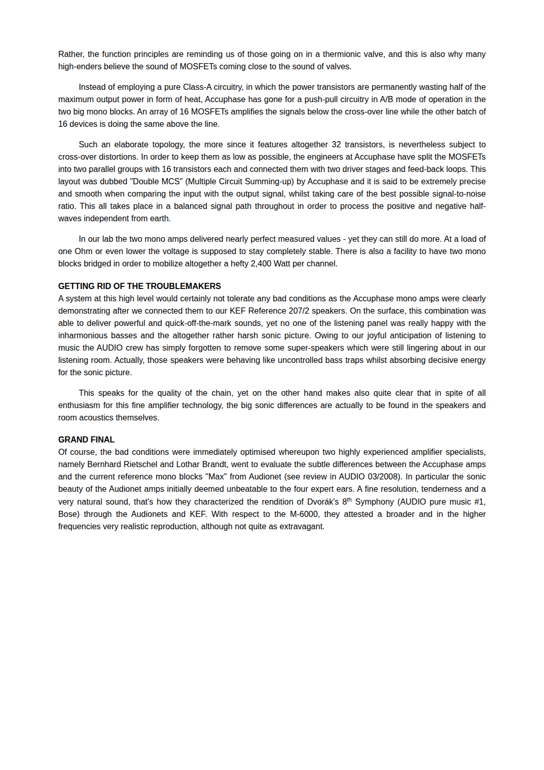Rather, the function principles are reminding us of those going on in a thermionic valve, and this is also why many high-enders believe the sound of MOSFETs coming close to the sound of valves.
Instead of employing a pure Class-A circuitry, in which the power transistors are permanently wasting half of the maximum output power in form of heat, Accuphase has gone for a push-pull circuitry in A/B mode of operation in the two big mono blocks. An array of 16 MOSFETs amplifies the signals below the cross-over line while the other batch of 16 devices is doing the same above the line.
Such an elaborate topology, the more since it features altogether 32 transistors, is nevertheless subject to cross-over distortions. In order to keep them as low as possible, the engineers at Accuphase have split the MOSFETs into two parallel groups with 16 transistors each and connected them with two driver stages and feed-back loops. This layout was dubbed "Double MCS" (Multiple Circuit Summing-up) by Accuphase and it is said to be extremely precise and smooth when comparing the input with the output signal, whilst taking care of the best possible signal-to-noise ratio. This all takes place in a balanced signal path throughout in order to process the positive and negative half-waves independent from earth.
In our lab the two mono amps delivered nearly perfect measured values - yet they can still do more. At a load of one Ohm or even lower the voltage is supposed to stay completely stable. There is also a facility to have two mono blocks bridged in order to mobilize altogether a hefty 2,400 Watt per channel.
GETTING RID OF THE TROUBLEMAKERS
A system at this high level would certainly not tolerate any bad conditions as the Accuphase mono amps were clearly demonstrating after we connected them to our KEF Reference 207/2 speakers. On the surface, this combination was able to deliver powerful and quick-off-the-mark sounds, yet no one of the listening panel was really happy with the inharmonious basses and the altogether rather harsh sonic picture. Owing to our joyful anticipation of listening to music the AUDIO crew has simply forgotten to remove some super-speakers which were still lingering about in our listening room. Actually, those speakers were behaving like uncontrolled bass traps whilst absorbing decisive energy for the sonic picture.
This speaks for the quality of the chain, yet on the other hand makes also quite clear that in spite of all enthusiasm for this fine amplifier technology, the big sonic differences are actually to be found in the speakers and room acoustics themselves.
GRAND FINAL
Of course, the bad conditions were immediately optimised whereupon two highly experienced amplifier specialists, namely Bernhard Rietschel and Lothar Brandt, went to evaluate the subtle differences between the Accuphase amps and the current reference mono blocks "Max" from Audionet (see review in AUDIO 03/2008). In particular the sonic beauty of the Audionet amps initially deemed unbeatable to the four expert ears. A fine resolution, tenderness and a very natural sound, that's how they characterized the rendition of Dvorák's 8th Symphony (AUDIO pure music #1, Bose) through the Audionets and KEF. With respect to the M-6000, they attested a broader and in the higher frequencies very realistic reproduction, although not quite as extravagant.